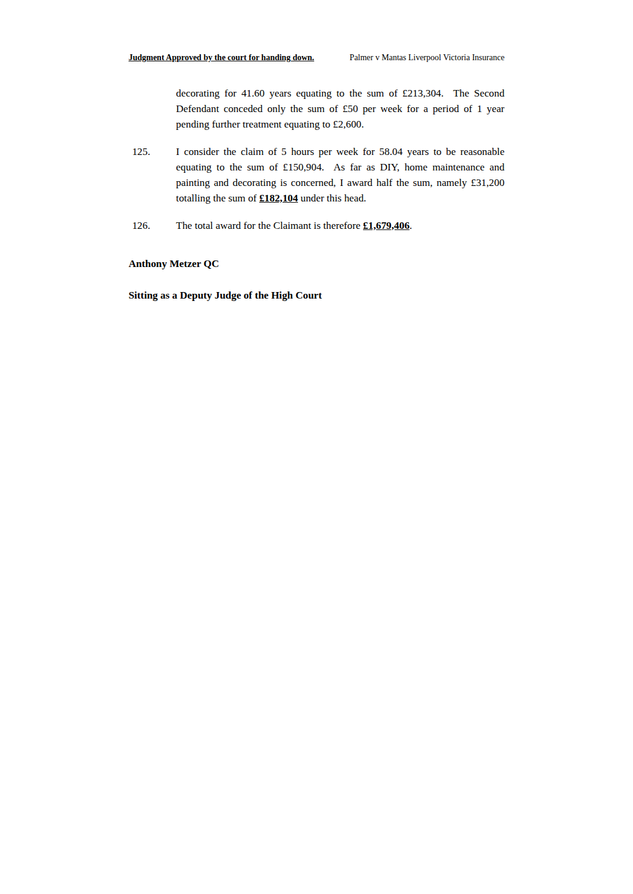Judgment Approved by the court for handing down. Palmer v Mantas Liverpool Victoria Insurance
decorating for 41.60 years equating to the sum of £213,304. The Second Defendant conceded only the sum of £50 per week for a period of 1 year pending further treatment equating to £2,600.
125.
I consider the claim of 5 hours per week for 58.04 years to be reasonable equating to the sum of £150,904. As far as DIY, home maintenance and painting and decorating is concerned, I award half the sum, namely £31,200 totalling the sum of £182,104 under this head.
126.
The total award for the Claimant is therefore £1,679,406.
Anthony Metzer QC
Sitting as a Deputy Judge of the High Court